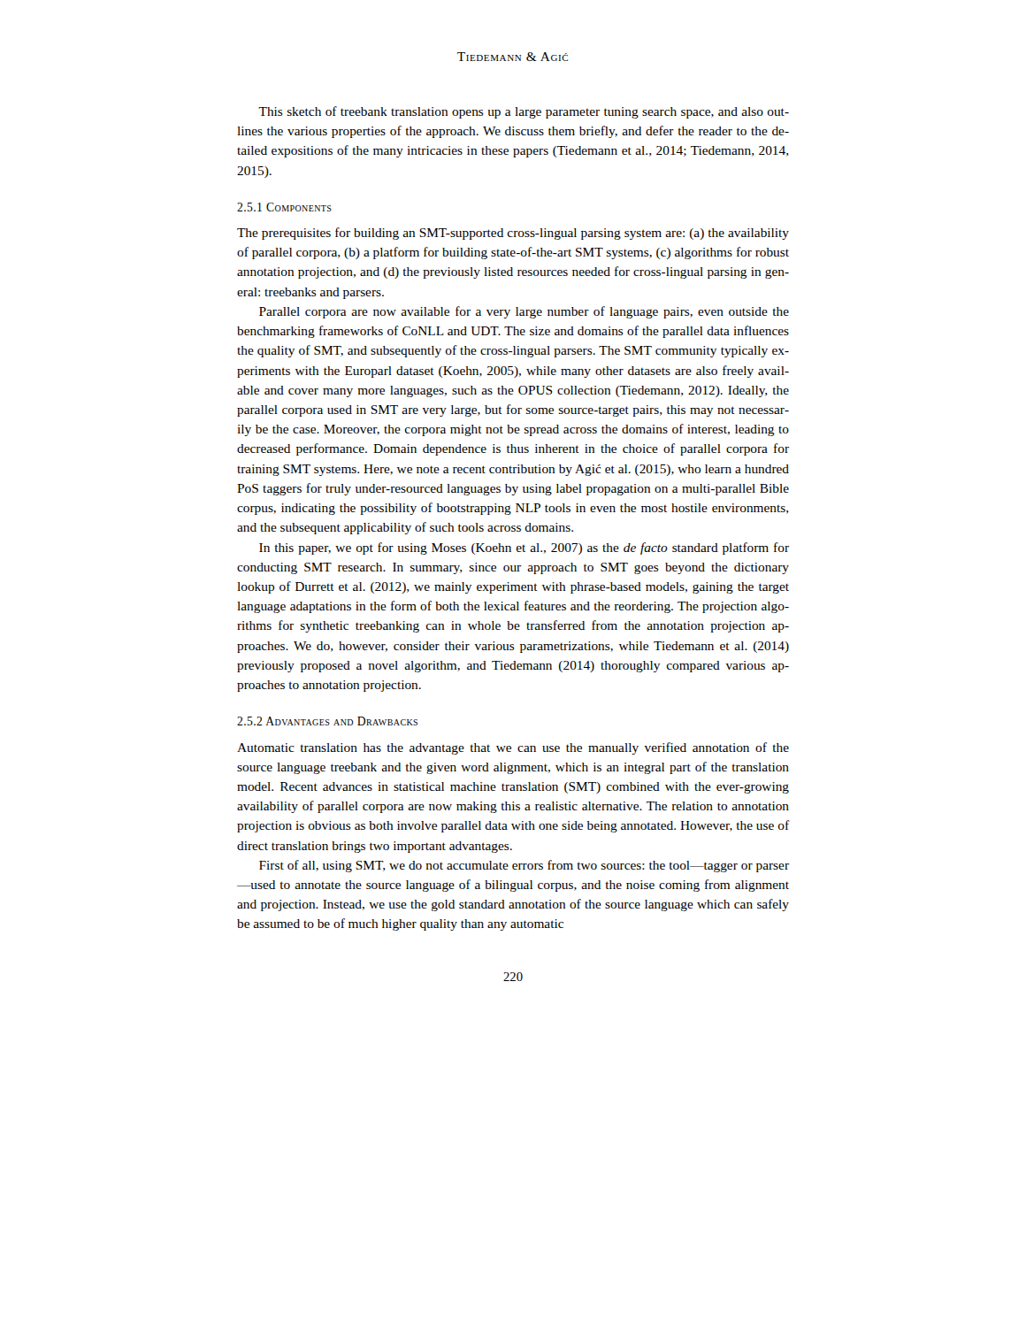Tiedemann & Agić
This sketch of treebank translation opens up a large parameter tuning search space, and also outlines the various properties of the approach. We discuss them briefly, and defer the reader to the detailed expositions of the many intricacies in these papers (Tiedemann et al., 2014; Tiedemann, 2014, 2015).
2.5.1 Components
The prerequisites for building an SMT-supported cross-lingual parsing system are: (a) the availability of parallel corpora, (b) a platform for building state-of-the-art SMT systems, (c) algorithms for robust annotation projection, and (d) the previously listed resources needed for cross-lingual parsing in general: treebanks and parsers.
Parallel corpora are now available for a very large number of language pairs, even outside the benchmarking frameworks of CoNLL and UDT. The size and domains of the parallel data influences the quality of SMT, and subsequently of the cross-lingual parsers. The SMT community typically experiments with the Europarl dataset (Koehn, 2005), while many other datasets are also freely available and cover many more languages, such as the OPUS collection (Tiedemann, 2012). Ideally, the parallel corpora used in SMT are very large, but for some source-target pairs, this may not necessarily be the case. Moreover, the corpora might not be spread across the domains of interest, leading to decreased performance. Domain dependence is thus inherent in the choice of parallel corpora for training SMT systems. Here, we note a recent contribution by Agić et al. (2015), who learn a hundred PoS taggers for truly under-resourced languages by using label propagation on a multi-parallel Bible corpus, indicating the possibility of bootstrapping NLP tools in even the most hostile environments, and the subsequent applicability of such tools across domains.
In this paper, we opt for using Moses (Koehn et al., 2007) as the de facto standard platform for conducting SMT research. In summary, since our approach to SMT goes beyond the dictionary lookup of Durrett et al. (2012), we mainly experiment with phrase-based models, gaining the target language adaptations in the form of both the lexical features and the reordering. The projection algorithms for synthetic treebanking can in whole be transferred from the annotation projection approaches. We do, however, consider their various parametrizations, while Tiedemann et al. (2014) previously proposed a novel algorithm, and Tiedemann (2014) thoroughly compared various approaches to annotation projection.
2.5.2 Advantages and Drawbacks
Automatic translation has the advantage that we can use the manually verified annotation of the source language treebank and the given word alignment, which is an integral part of the translation model. Recent advances in statistical machine translation (SMT) combined with the ever-growing availability of parallel corpora are now making this a realistic alternative. The relation to annotation projection is obvious as both involve parallel data with one side being annotated. However, the use of direct translation brings two important advantages.
First of all, using SMT, we do not accumulate errors from two sources: the tool—tagger or parser—used to annotate the source language of a bilingual corpus, and the noise coming from alignment and projection. Instead, we use the gold standard annotation of the source language which can safely be assumed to be of much higher quality than any automatic
220